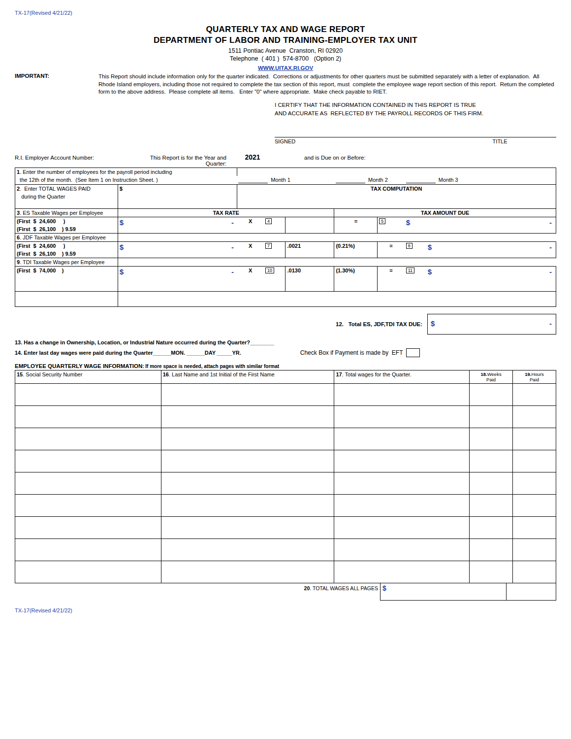TX-17(Revised 4/21/22)
QUARTERLY TAX AND WAGE REPORT
DEPARTMENT OF LABOR AND TRAINING-EMPLOYER TAX UNIT
1511 Pontiac Avenue Cranston, RI 02920
Telephone ( 401 ) 574-8700 (Option 2)
WWW.UITAX.RI.GOV
IMPORTANT:
This Report should include information only for the quarter indicated. Corrections or adjustments for other quarters must be submitted separately with a letter of explanation. All Rhode Island employers, including those not required to complete the tax section of this report, must complete the employee wage report section of this report. Return the completed form to the above address. Please complete all items. Enter "0" where appropriate. Make check payable to RIET.
I CERTIFY THAT THE INFORMATION CONTAINED IN THIS REPORT IS TRUE
AND ACCURATE AS REFLECTED BY THE PAYROLL RECORDS OF THIS FIRM.
SIGNED
TITLE
R.I. Employer Account Number:
This Report is for the Year and Quarter:
2021
and is Due on or Before:
| 1 . Enter the number of employees for the payroll period including | |
| the 12th of the month. (See Item 1 on Instruction Sheet. ) | Month 1 | Month 2 | Month 3 |
| 2 . Enter TOTAL WAGES PAID | $ | TAX COMPUTATION |
| during the Quarter |
| 3 . ES Taxable Wages per Employee | TAX RATE | TAX AMOUNT DUE |
| (First $ 24,600 ) | $ - | X | 4 | | = | 5 | $ - |
| (First $ 26,100 ) 9.59 |
| 6 . JDF Taxable Wages per Employee | |
| (First $ 24,600 ) | $ - | X | 7 | .0021 | (0.21%) | = | 8 | $ - |
| (First $ 26,100 ) 9.59 |
| 9 . TDI Taxable Wages per Employee | |
| (First $ 74,000 ) | $ - | X | 10 | .0130 | (1.30%) | = | 11 | $ - |
12. Total ES, JDF,TDI TAX DUE:
$ -
13. Has a change in Ownership, Location, or Industrial Nature occurred during the Quarter?________
14. Enter last day wages were paid during the Quarter______MON. ______DAY _____YR.
Check Box if Payment is made by EFT
EMPLOYEE QUARTERLY WAGE INFORMATION: If more space is needed, attach pages with similar format
| 15 . Social Security Number | 16 . Last Name and 1st Initial of the First Name | 17 . Total wages for the Quarter. | 18. Weeks Paid | 19. Hours Paid |
| --- | --- | --- | --- | --- |
20. TOTAL WAGES ALL PAGES
$
TX-17(Revised 4/21/22)